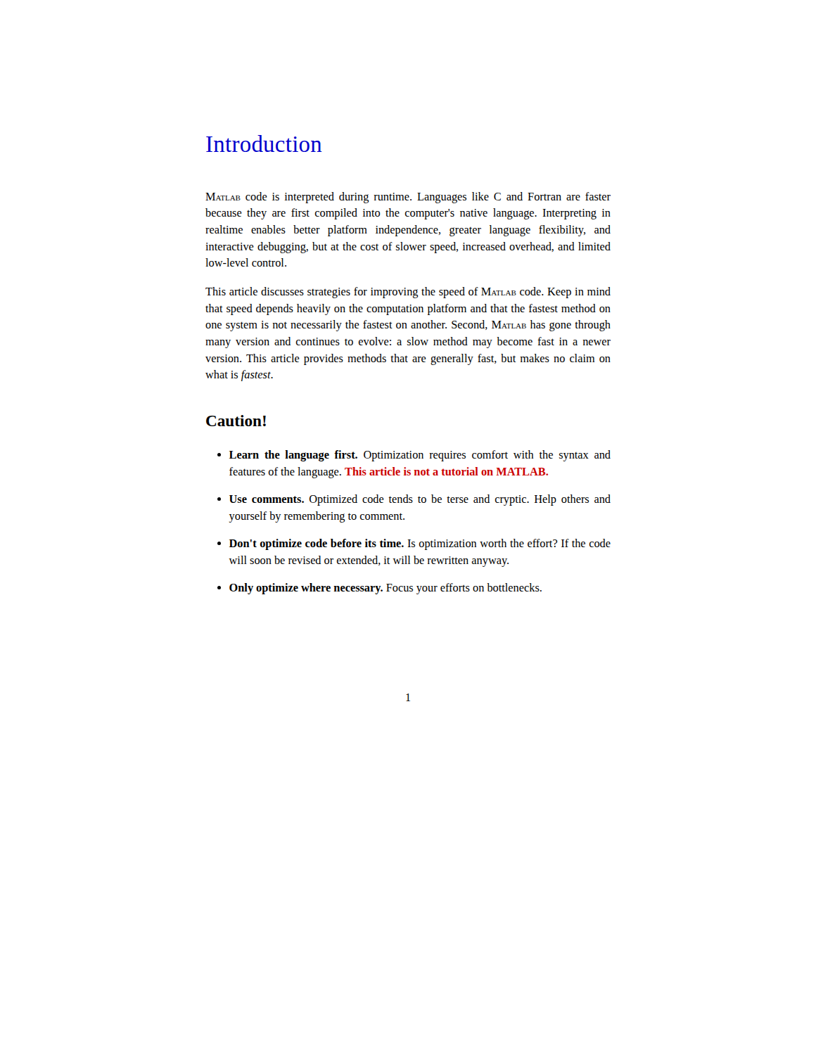Introduction
Matlab code is interpreted during runtime. Languages like C and Fortran are faster because they are first compiled into the computer's native language. Interpreting in realtime enables better platform independence, greater language flexibility, and interactive debugging, but at the cost of slower speed, increased overhead, and limited low-level control.
This article discusses strategies for improving the speed of Matlab code. Keep in mind that speed depends heavily on the computation platform and that the fastest method on one system is not necessarily the fastest on another. Second, Matlab has gone through many version and continues to evolve: a slow method may become fast in a newer version. This article provides methods that are generally fast, but makes no claim on what is fastest.
Caution!
Learn the language first. Optimization requires comfort with the syntax and features of the language. This article is not a tutorial on MATLAB.
Use comments. Optimized code tends to be terse and cryptic. Help others and yourself by remembering to comment.
Don't optimize code before its time. Is optimization worth the effort? If the code will soon be revised or extended, it will be rewritten anyway.
Only optimize where necessary. Focus your efforts on bottlenecks.
1